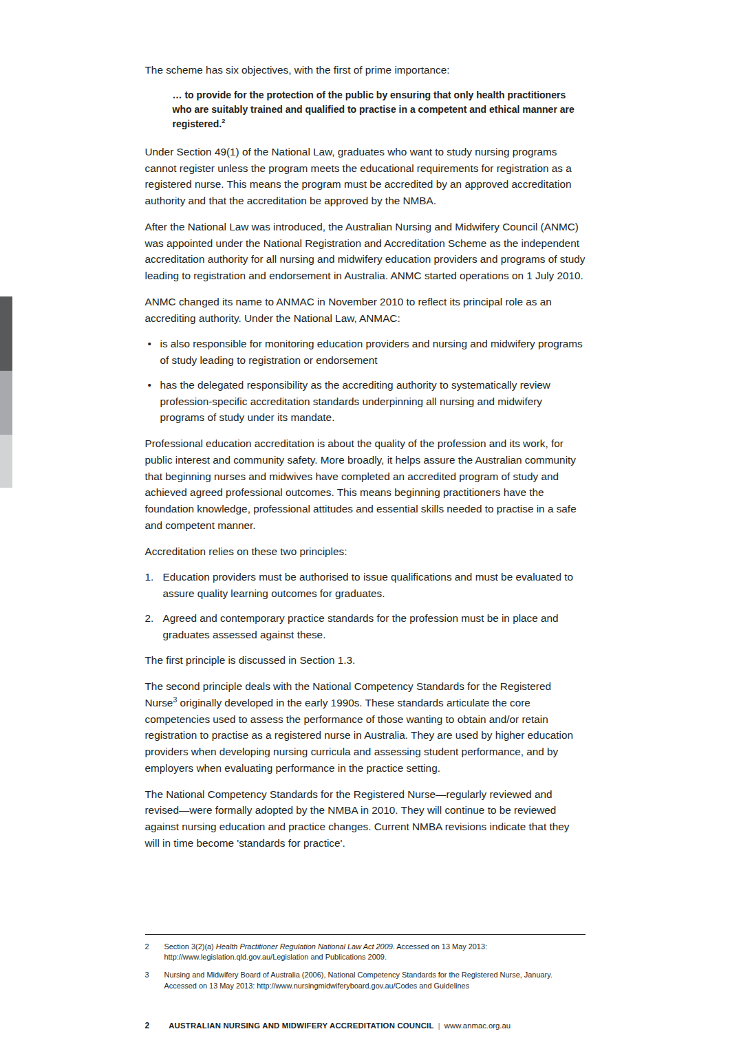The scheme has six objectives, with the first of prime importance:
… to provide for the protection of the public by ensuring that only health practitioners who are suitably trained and qualified to practise in a competent and ethical manner are registered.2
Under Section 49(1) of the National Law, graduates who want to study nursing programs cannot register unless the program meets the educational requirements for registration as a registered nurse. This means the program must be accredited by an approved accreditation authority and that the accreditation be approved by the NMBA.
After the National Law was introduced, the Australian Nursing and Midwifery Council (ANMC) was appointed under the National Registration and Accreditation Scheme as the independent accreditation authority for all nursing and midwifery education providers and programs of study leading to registration and endorsement in Australia. ANMC started operations on 1 July 2010.
ANMC changed its name to ANMAC in November 2010 to reflect its principal role as an accrediting authority. Under the National Law, ANMAC:
is also responsible for monitoring education providers and nursing and midwifery programs of study leading to registration or endorsement
has the delegated responsibility as the accrediting authority to systematically review profession-specific accreditation standards underpinning all nursing and midwifery programs of study under its mandate.
Professional education accreditation is about the quality of the profession and its work, for public interest and community safety. More broadly, it helps assure the Australian community that beginning nurses and midwives have completed an accredited program of study and achieved agreed professional outcomes. This means beginning practitioners have the foundation knowledge, professional attitudes and essential skills needed to practise in a safe and competent manner.
Accreditation relies on these two principles:
Education providers must be authorised to issue qualifications and must be evaluated to assure quality learning outcomes for graduates.
Agreed and contemporary practice standards for the profession must be in place and graduates assessed against these.
The first principle is discussed in Section 1.3.
The second principle deals with the National Competency Standards for the Registered Nurse3 originally developed in the early 1990s. These standards articulate the core competencies used to assess the performance of those wanting to obtain and/or retain registration to practise as a registered nurse in Australia. They are used by higher education providers when developing nursing curricula and assessing student performance, and by employers when evaluating performance in the practice setting.
The National Competency Standards for the Registered Nurse—regularly reviewed and revised—were formally adopted by the NMBA in 2010. They will continue to be reviewed against nursing education and practice changes. Current NMBA revisions indicate that they will in time become 'standards for practice'.
2
Section 3(2)(a) Health Practitioner Regulation National Law Act 2009. Accessed on 13 May 2013: http://www.legislation.qld.gov.au/Legislation and Publications 2009.
3
Nursing and Midwifery Board of Australia (2006), National Competency Standards for the Registered Nurse, January. Accessed on 13 May 2013: http://www.nursingmidwiferyboard.gov.au/Codes and Guidelines
2 AUSTRALIAN NURSING AND MIDWIFERY ACCREDITATION COUNCIL|www.anmac.org.au